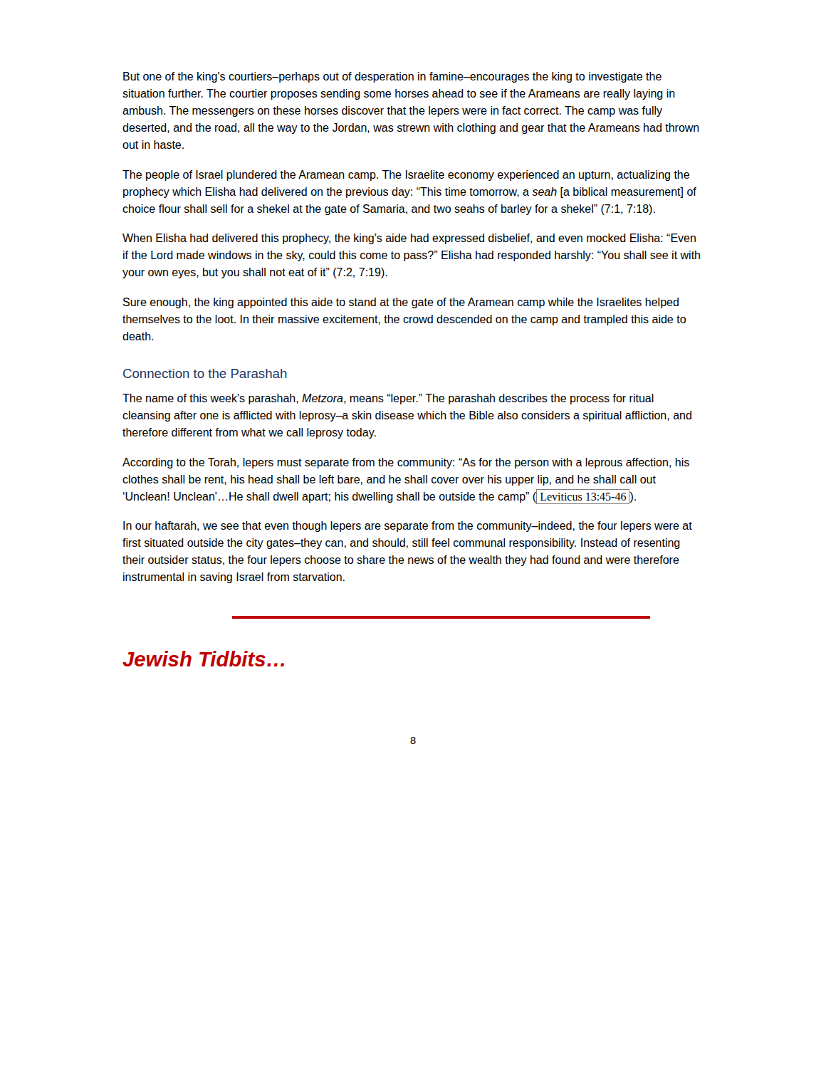But one of the king's courtiers–perhaps out of desperation in famine–encourages the king to investigate the situation further. The courtier proposes sending some horses ahead to see if the Arameans are really laying in ambush. The messengers on these horses discover that the lepers were in fact correct. The camp was fully deserted, and the road, all the way to the Jordan, was strewn with clothing and gear that the Arameans had thrown out in haste.
The people of Israel plundered the Aramean camp. The Israelite economy experienced an upturn, actualizing the prophecy which Elisha had delivered on the previous day: “This time tomorrow, a seah [a biblical measurement] of choice flour shall sell for a shekel at the gate of Samaria, and two seahs of barley for a shekel” (7:1, 7:18).
When Elisha had delivered this prophecy, the king's aide had expressed disbelief, and even mocked Elisha: “Even if the Lord made windows in the sky, could this come to pass?” Elisha had responded harshly: “You shall see it with your own eyes, but you shall not eat of it” (7:2, 7:19).
Sure enough, the king appointed this aide to stand at the gate of the Aramean camp while the Israelites helped themselves to the loot. In their massive excitement, the crowd descended on the camp and trampled this aide to death.
Connection to the Parashah
The name of this week's parashah, Metzora, means “leper.” The parashah describes the process for ritual cleansing after one is afflicted with leprosy–a skin disease which the Bible also considers a spiritual affliction, and therefore different from what we call leprosy today.
According to the Torah, lepers must separate from the community: “As for the person with a leprous affection, his clothes shall be rent, his head shall be left bare, and he shall cover over his upper lip, and he shall call out ‘Unclean! Unclean'…He shall dwell apart; his dwelling shall be outside the camp” (Leviticus 13:45-46).
In our haftarah, we see that even though lepers are separate from the community–indeed, the four lepers were at first situated outside the city gates–they can, and should, still feel communal responsibility. Instead of resenting their outsider status, the four lepers choose to share the news of the wealth they had found and were therefore instrumental in saving Israel from starvation.
Jewish Tidbits…
8